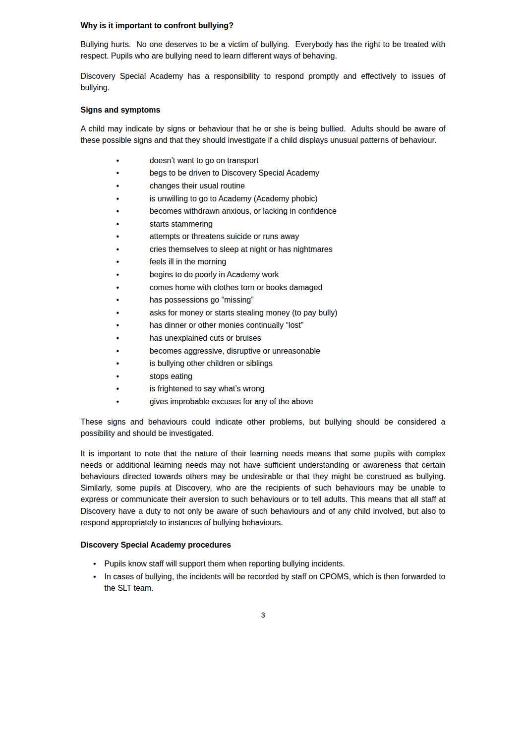Why is it important to confront bullying?
Bullying hurts. No one deserves to be a victim of bullying. Everybody has the right to be treated with respect. Pupils who are bullying need to learn different ways of behaving.
Discovery Special Academy has a responsibility to respond promptly and effectively to issues of bullying.
Signs and symptoms
A child may indicate by signs or behaviour that he or she is being bullied. Adults should be aware of these possible signs and that they should investigate if a child displays unusual patterns of behaviour.
doesn’t want to go on transport
begs to be driven to Discovery Special Academy
changes their usual routine
is unwilling to go to Academy (Academy phobic)
becomes withdrawn anxious, or lacking in confidence
starts stammering
attempts or threatens suicide or runs away
cries themselves to sleep at night or has nightmares
feels ill in the morning
begins to do poorly in Academy work
comes home with clothes torn or books damaged
has possessions go “missing”
asks for money or starts stealing money (to pay bully)
has dinner or other monies continually “lost”
has unexplained cuts or bruises
becomes aggressive, disruptive or unreasonable
is bullying other children or siblings
stops eating
is frightened to say what’s wrong
gives improbable excuses for any of the above
These signs and behaviours could indicate other problems, but bullying should be considered a possibility and should be investigated.
It is important to note that the nature of their learning needs means that some pupils with complex needs or additional learning needs may not have sufficient understanding or awareness that certain behaviours directed towards others may be undesirable or that they might be construed as bullying. Similarly, some pupils at Discovery, who are the recipients of such behaviours may be unable to express or communicate their aversion to such behaviours or to tell adults. This means that all staff at Discovery have a duty to not only be aware of such behaviours and of any child involved, but also to respond appropriately to instances of bullying behaviours.
Discovery Special Academy procedures
Pupils know staff will support them when reporting bullying incidents.
In cases of bullying, the incidents will be recorded by staff on CPOMS, which is then forwarded to the SLT team.
3